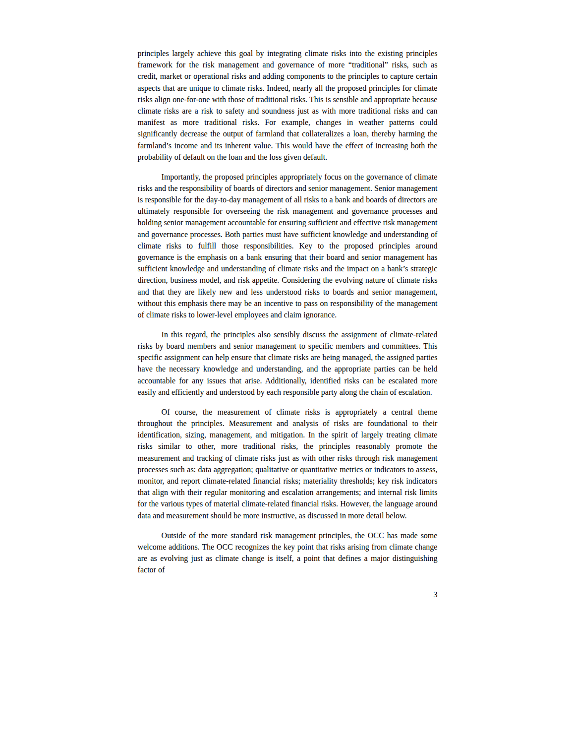principles largely achieve this goal by integrating climate risks into the existing principles framework for the risk management and governance of more “traditional” risks, such as credit, market or operational risks and adding components to the principles to capture certain aspects that are unique to climate risks. Indeed, nearly all the proposed principles for climate risks align one-for-one with those of traditional risks. This is sensible and appropriate because climate risks are a risk to safety and soundness just as with more traditional risks and can manifest as more traditional risks. For example, changes in weather patterns could significantly decrease the output of farmland that collateralizes a loan, thereby harming the farmland’s income and its inherent value. This would have the effect of increasing both the probability of default on the loan and the loss given default.
Importantly, the proposed principles appropriately focus on the governance of climate risks and the responsibility of boards of directors and senior management. Senior management is responsible for the day-to-day management of all risks to a bank and boards of directors are ultimately responsible for overseeing the risk management and governance processes and holding senior management accountable for ensuring sufficient and effective risk management and governance processes. Both parties must have sufficient knowledge and understanding of climate risks to fulfill those responsibilities. Key to the proposed principles around governance is the emphasis on a bank ensuring that their board and senior management has sufficient knowledge and understanding of climate risks and the impact on a bank’s strategic direction, business model, and risk appetite. Considering the evolving nature of climate risks and that they are likely new and less understood risks to boards and senior management, without this emphasis there may be an incentive to pass on responsibility of the management of climate risks to lower-level employees and claim ignorance.
In this regard, the principles also sensibly discuss the assignment of climate-related risks by board members and senior management to specific members and committees. This specific assignment can help ensure that climate risks are being managed, the assigned parties have the necessary knowledge and understanding, and the appropriate parties can be held accountable for any issues that arise. Additionally, identified risks can be escalated more easily and efficiently and understood by each responsible party along the chain of escalation.
Of course, the measurement of climate risks is appropriately a central theme throughout the principles. Measurement and analysis of risks are foundational to their identification, sizing, management, and mitigation. In the spirit of largely treating climate risks similar to other, more traditional risks, the principles reasonably promote the measurement and tracking of climate risks just as with other risks through risk management processes such as: data aggregation; qualitative or quantitative metrics or indicators to assess, monitor, and report climate-related financial risks; materiality thresholds; key risk indicators that align with their regular monitoring and escalation arrangements; and internal risk limits for the various types of material climate-related financial risks. However, the language around data and measurement should be more instructive, as discussed in more detail below.
Outside of the more standard risk management principles, the OCC has made some welcome additions. The OCC recognizes the key point that risks arising from climate change are as evolving just as climate change is itself, a point that defines a major distinguishing factor of
3